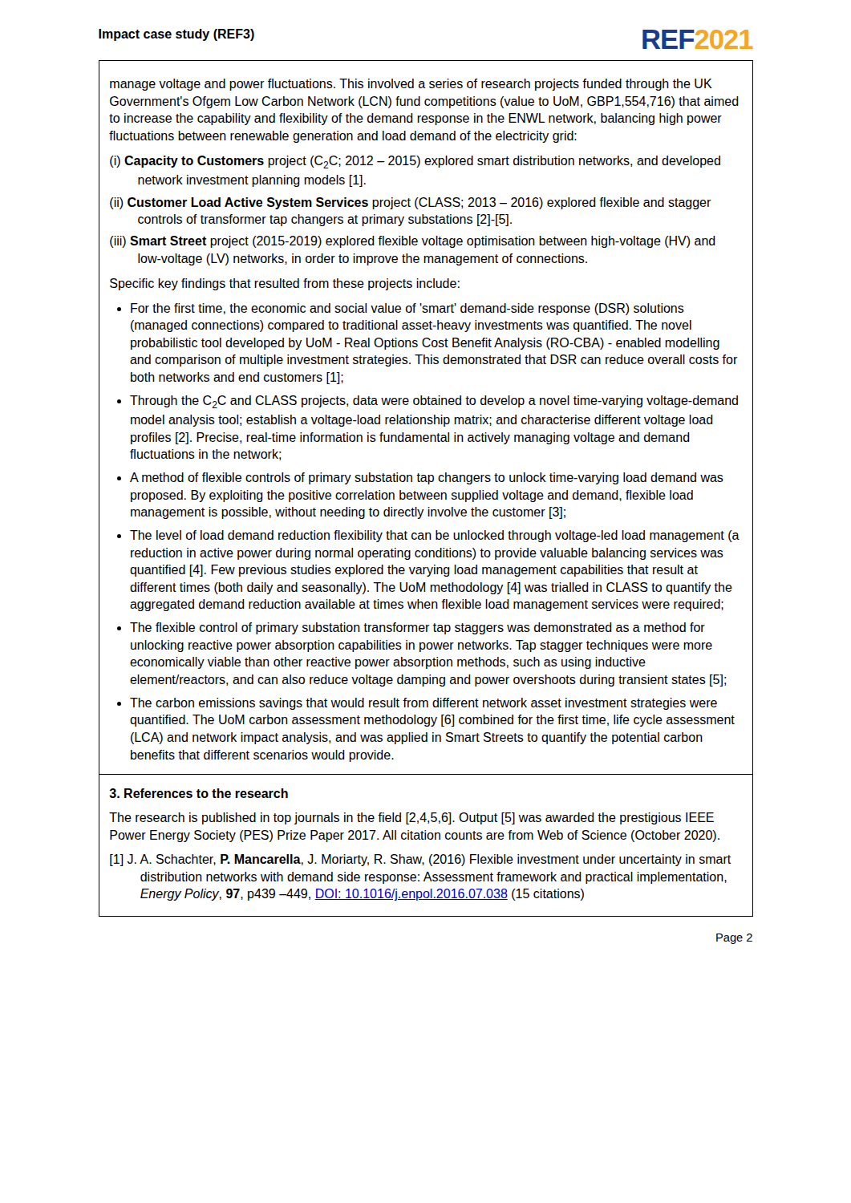Impact case study (REF3)
REF 2021
manage voltage and power fluctuations. This involved a series of research projects funded through the UK Government's Ofgem Low Carbon Network (LCN) fund competitions (value to UoM, GBP1,554,716) that aimed to increase the capability and flexibility of the demand response in the ENWL network, balancing high power fluctuations between renewable generation and load demand of the electricity grid:
(i) Capacity to Customers project (C2C; 2012 – 2015) explored smart distribution networks, and developed network investment planning models [1].
(ii) Customer Load Active System Services project (CLASS; 2013 – 2016) explored flexible and stagger controls of transformer tap changers at primary substations [2]-[5].
(iii) Smart Street project (2015-2019) explored flexible voltage optimisation between high-voltage (HV) and low-voltage (LV) networks, in order to improve the management of connections.
Specific key findings that resulted from these projects include:
For the first time, the economic and social value of 'smart' demand-side response (DSR) solutions (managed connections) compared to traditional asset-heavy investments was quantified. The novel probabilistic tool developed by UoM - Real Options Cost Benefit Analysis (RO-CBA) - enabled modelling and comparison of multiple investment strategies. This demonstrated that DSR can reduce overall costs for both networks and end customers [1];
Through the C2C and CLASS projects, data were obtained to develop a novel time-varying voltage-demand model analysis tool; establish a voltage-load relationship matrix; and characterise different voltage load profiles [2]. Precise, real-time information is fundamental in actively managing voltage and demand fluctuations in the network;
A method of flexible controls of primary substation tap changers to unlock time-varying load demand was proposed. By exploiting the positive correlation between supplied voltage and demand, flexible load management is possible, without needing to directly involve the customer [3];
The level of load demand reduction flexibility that can be unlocked through voltage-led load management (a reduction in active power during normal operating conditions) to provide valuable balancing services was quantified [4]. Few previous studies explored the varying load management capabilities that result at different times (both daily and seasonally). The UoM methodology [4] was trialled in CLASS to quantify the aggregated demand reduction available at times when flexible load management services were required;
The flexible control of primary substation transformer tap staggers was demonstrated as a method for unlocking reactive power absorption capabilities in power networks. Tap stagger techniques were more economically viable than other reactive power absorption methods, such as using inductive element/reactors, and can also reduce voltage damping and power overshoots during transient states [5];
The carbon emissions savings that would result from different network asset investment strategies were quantified. The UoM carbon assessment methodology [6] combined for the first time, life cycle assessment (LCA) and network impact analysis, and was applied in Smart Streets to quantify the potential carbon benefits that different scenarios would provide.
3. References to the research
The research is published in top journals in the field [2,4,5,6]. Output [5] was awarded the prestigious IEEE Power Energy Society (PES) Prize Paper 2017. All citation counts are from Web of Science (October 2020).
[1] J. A. Schachter, P. Mancarella, J. Moriarty, R. Shaw, (2016) Flexible investment under uncertainty in smart distribution networks with demand side response: Assessment framework and practical implementation, Energy Policy, 97, p439 –449, DOI: 10.1016/j.enpol.2016.07.038 (15 citations)
Page 2